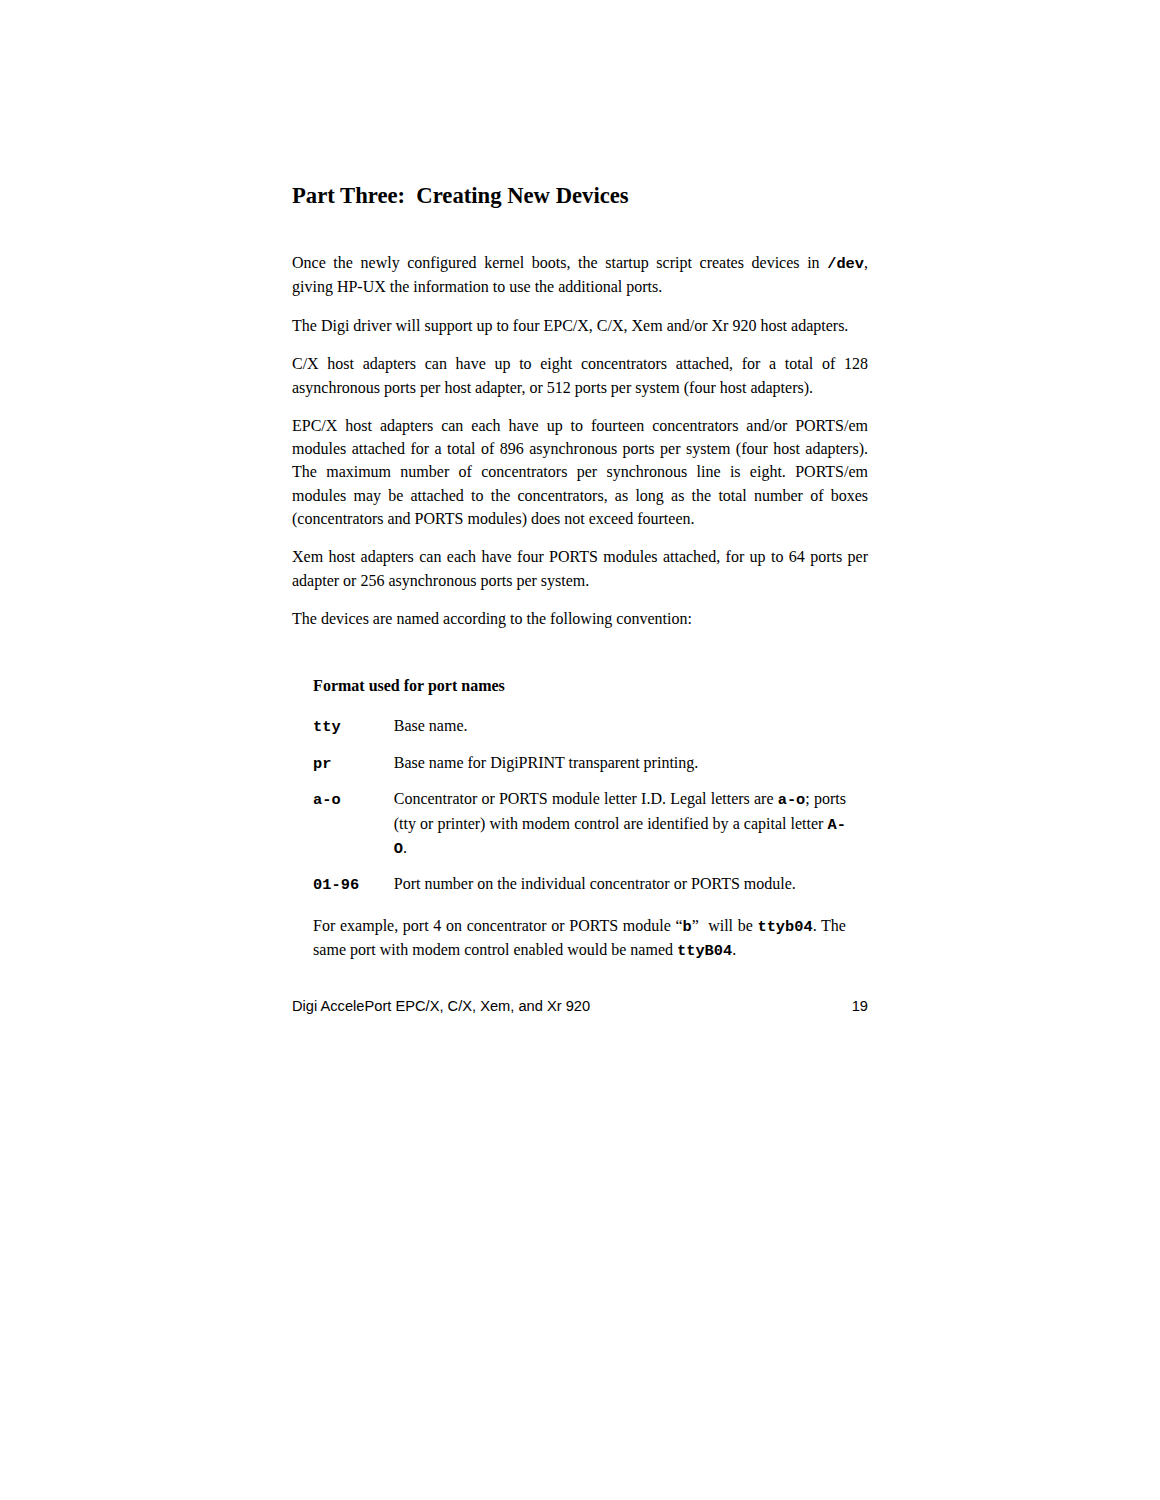Part Three: Creating New Devices
Once the newly configured kernel boots, the startup script creates devices in /dev, giving HP-UX the information to use the additional ports.
The Digi driver will support up to four EPC/X, C/X, Xem and/or Xr 920 host adapters.
C/X host adapters can have up to eight concentrators attached, for a total of 128 asynchronous ports per host adapter, or 512 ports per system (four host adapters).
EPC/X host adapters can each have up to fourteen concentrators and/or PORTS/em modules attached for a total of 896 asynchronous ports per system (four host adapters). The maximum number of concentrators per synchronous line is eight. PORTS/em modules may be attached to the concentrators, as long as the total number of boxes (concentrators and PORTS modules) does not exceed fourteen.
Xem host adapters can each have four PORTS modules attached, for up to 64 ports per adapter or 256 asynchronous ports per system.
The devices are named according to the following convention:
Format used for port names
| tty | Base name. |
| pr | Base name for DigiPRINT transparent printing. |
| a-o | Concentrator or PORTS module letter I.D. Legal letters are a-o ; ports (tty or printer) with modem control are identified by a capital letter A-O . |
| 01-96 | Port number on the individual concentrator or PORTS module. |
For example, port 4 on concentrator or PORTS module “b” will be ttyb04. The same port with modem control enabled would be named ttyB04.
Digi AccelePort EPC/X, C/X, Xem, and Xr 920 19